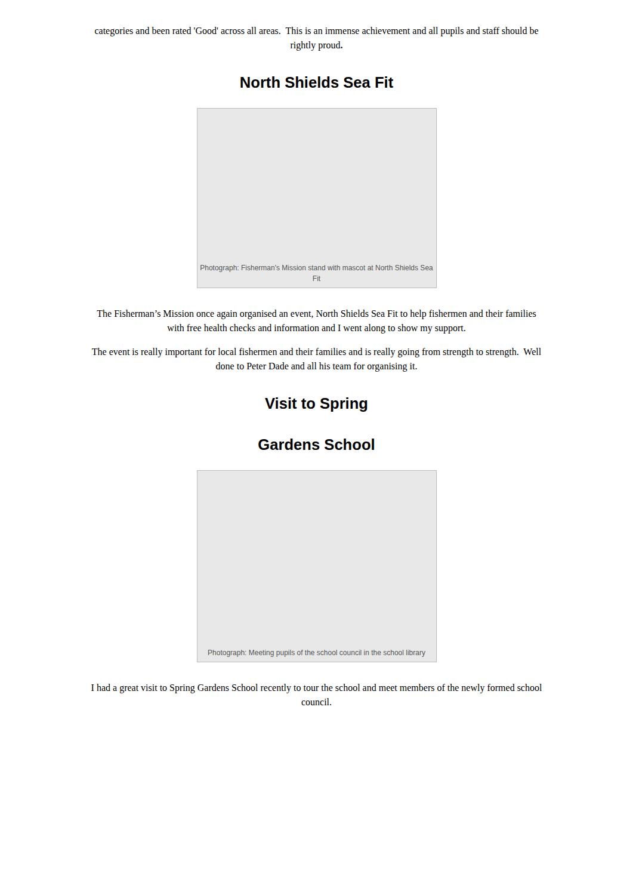categories and been rated 'Good' across all areas. This is an immense achievement and all pupils and staff should be rightly proud.
North Shields Sea Fit
Photograph: Fisherman's Mission stand with mascot at North Shields Sea Fit
The Fisherman’s Mission once again organised an event, North Shields Sea Fit to help fishermen and their families with free health checks and information and I went along to show my support.
The event is really important for local fishermen and their families and is really going from strength to strength. Well done to Peter Dade and all his team for organising it.
Visit to Spring
Gardens School
Photograph: Meeting pupils of the school council in the school library
I had a great visit to Spring Gardens School recently to tour the school and meet members of the newly formed school council.